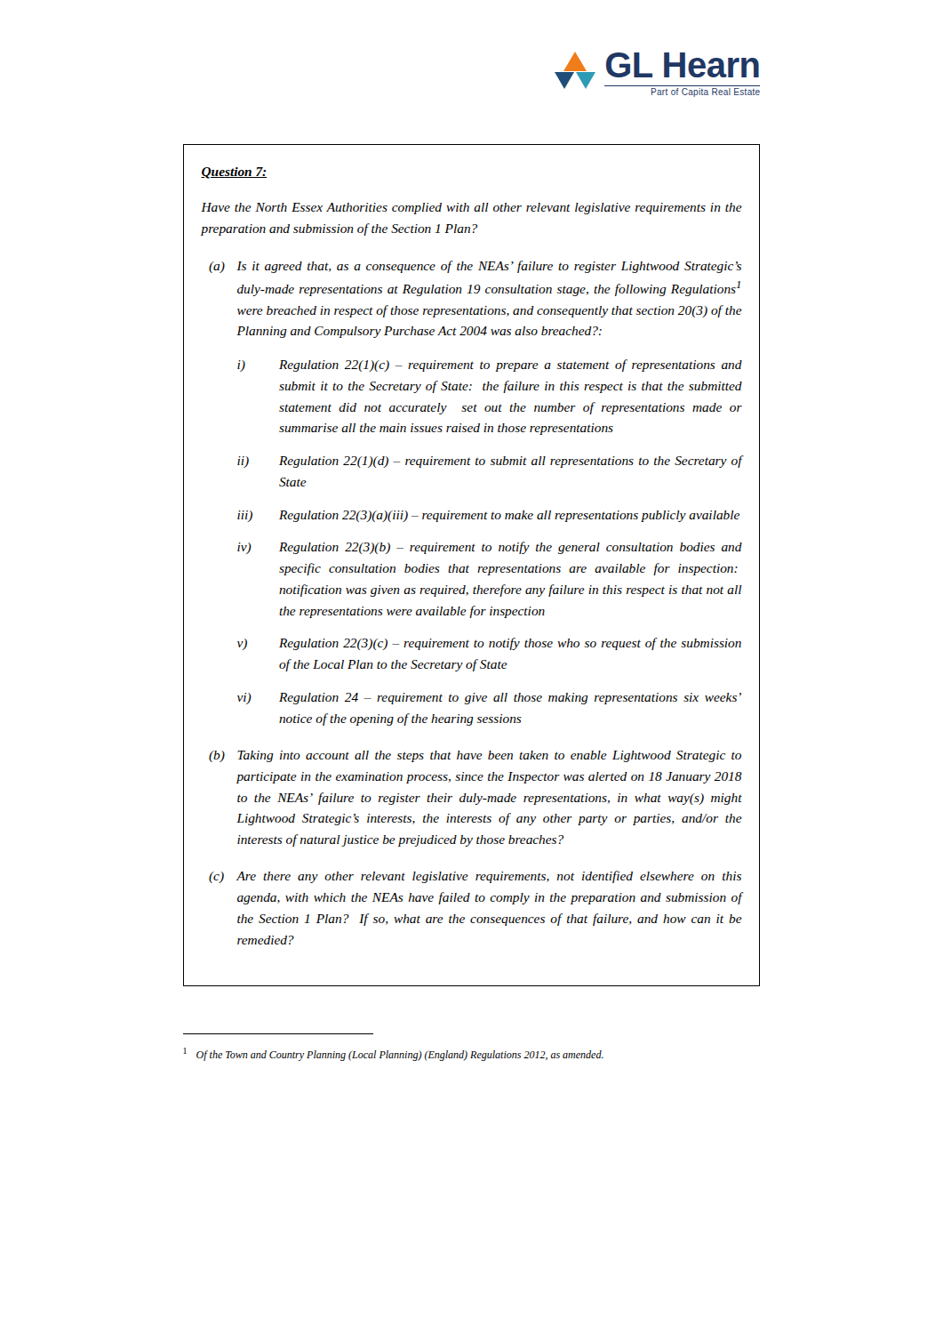GL Hearn
Part of Capita Real Estate
Question 7:
Have the North Essex Authorities complied with all other relevant legislative requirements in the preparation and submission of the Section 1 Plan?
(a) Is it agreed that, as a consequence of the NEAs’ failure to register Lightwood Strategic’s duly-made representations at Regulation 19 consultation stage, the following Regulations1 were breached in respect of those representations, and consequently that section 20(3) of the Planning and Compulsory Purchase Act 2004 was also breached?:
i) Regulation 22(1)(c) – requirement to prepare a statement of representations and submit it to the Secretary of State: the failure in this respect is that the submitted statement did not accurately set out the number of representations made or summarise all the main issues raised in those representations
ii) Regulation 22(1)(d) – requirement to submit all representations to the Secretary of State
iii) Regulation 22(3)(a)(iii) – requirement to make all representations publicly available
iv) Regulation 22(3)(b) – requirement to notify the general consultation bodies and specific consultation bodies that representations are available for inspection: notification was given as required, therefore any failure in this respect is that not all the representations were available for inspection
v) Regulation 22(3)(c) – requirement to notify those who so request of the submission of the Local Plan to the Secretary of State
vi) Regulation 24 – requirement to give all those making representations six weeks’ notice of the opening of the hearing sessions
(b) Taking into account all the steps that have been taken to enable Lightwood Strategic to participate in the examination process, since the Inspector was alerted on 18 January 2018 to the NEAs’ failure to register their duly-made representations, in what way(s) might Lightwood Strategic’s interests, the interests of any other party or parties, and/or the interests of natural justice be prejudiced by those breaches?
(c) Are there any other relevant legislative requirements, not identified elsewhere on this agenda, with which the NEAs have failed to comply in the preparation and submission of the Section 1 Plan? If so, what are the consequences of that failure, and how can it be remedied?
1 Of the Town and Country Planning (Local Planning) (England) Regulations 2012, as amended.